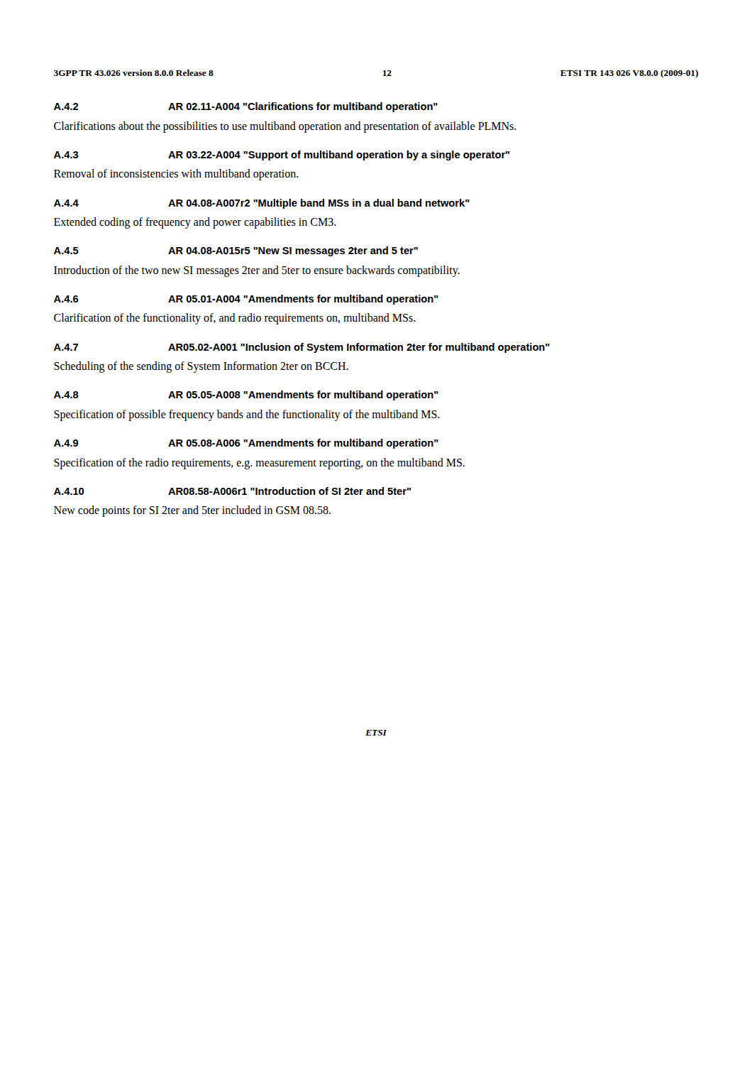3GPP TR 43.026 version 8.0.0 Release 8 12 ETSI TR 143 026 V8.0.0 (2009-01)
A.4.2 AR 02.11-A004 "Clarifications for multiband operation"
Clarifications about the possibilities to use multiband operation and presentation of available PLMNs.
A.4.3 AR 03.22-A004 "Support of multiband operation by a single operator"
Removal of inconsistencies with multiband operation.
A.4.4 AR 04.08-A007r2 "Multiple band MSs in a dual band network"
Extended coding of frequency and power capabilities in CM3.
A.4.5 AR 04.08-A015r5 "New SI messages 2ter and 5 ter"
Introduction of the two new SI messages 2ter and 5ter to ensure backwards compatibility.
A.4.6 AR 05.01-A004 "Amendments for multiband operation"
Clarification of the functionality of, and radio requirements on, multiband MSs.
A.4.7 AR05.02-A001 "Inclusion of System Information 2ter for multiband operation"
Scheduling of the sending of System Information 2ter on BCCH.
A.4.8 AR 05.05-A008 "Amendments for multiband operation"
Specification of possible frequency bands and the functionality of the multiband MS.
A.4.9 AR 05.08-A006 "Amendments for multiband operation"
Specification of the radio requirements, e.g. measurement reporting, on the multiband MS.
A.4.10 AR08.58-A006r1 "Introduction of SI 2ter and 5ter"
New code points for SI 2ter and 5ter included in GSM 08.58.
ETSI